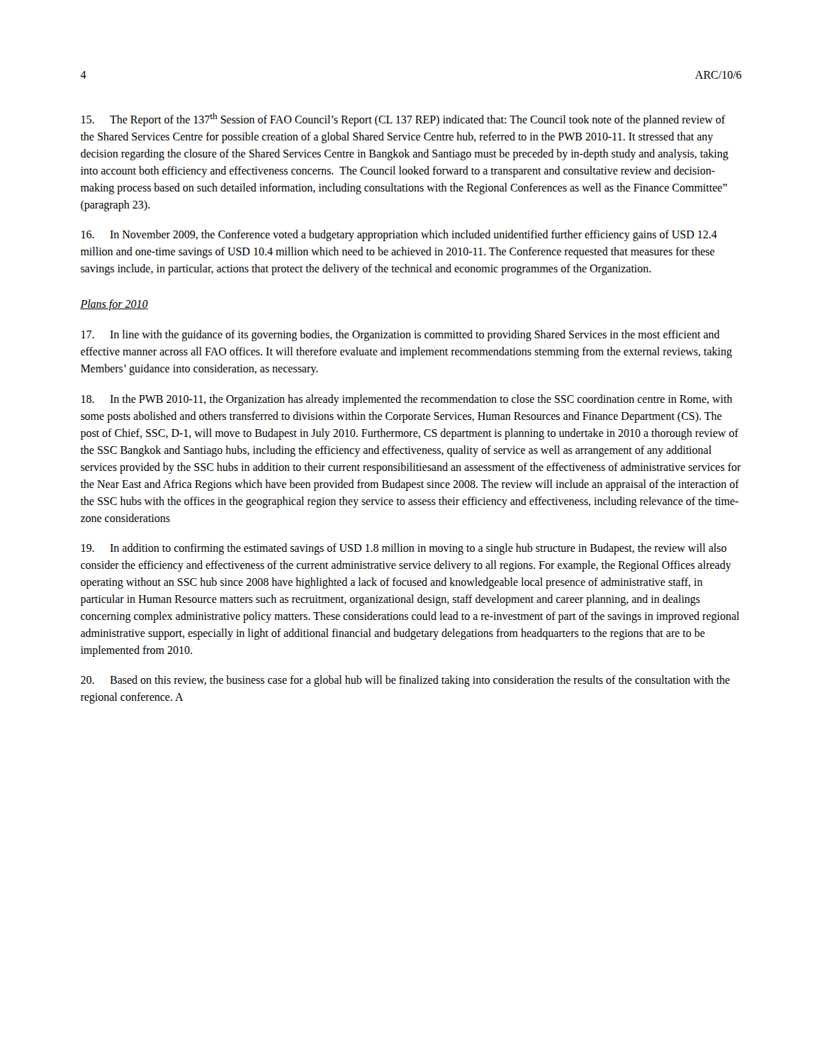4 ARC/10/6
15. The Report of the 137th Session of FAO Council’s Report (CL 137 REP) indicated that: The Council took note of the planned review of the Shared Services Centre for possible creation of a global Shared Service Centre hub, referred to in the PWB 2010-11. It stressed that any decision regarding the closure of the Shared Services Centre in Bangkok and Santiago must be preceded by in-depth study and analysis, taking into account both efficiency and effectiveness concerns. The Council looked forward to a transparent and consultative review and decision-making process based on such detailed information, including consultations with the Regional Conferences as well as the Finance Committee” (paragraph 23).
16. In November 2009, the Conference voted a budgetary appropriation which included unidentified further efficiency gains of USD 12.4 million and one-time savings of USD 10.4 million which need to be achieved in 2010-11. The Conference requested that measures for these savings include, in particular, actions that protect the delivery of the technical and economic programmes of the Organization.
Plans for 2010
17. In line with the guidance of its governing bodies, the Organization is committed to providing Shared Services in the most efficient and effective manner across all FAO offices. It will therefore evaluate and implement recommendations stemming from the external reviews, taking Members’ guidance into consideration, as necessary.
18. In the PWB 2010-11, the Organization has already implemented the recommendation to close the SSC coordination centre in Rome, with some posts abolished and others transferred to divisions within the Corporate Services, Human Resources and Finance Department (CS). The post of Chief, SSC, D-1, will move to Budapest in July 2010. Furthermore, CS department is planning to undertake in 2010 a thorough review of the SSC Bangkok and Santiago hubs, including the efficiency and effectiveness, quality of service as well as arrangement of any additional services provided by the SSC hubs in addition to their current responsibilitiesand an assessment of the effectiveness of administrative services for the Near East and Africa Regions which have been provided from Budapest since 2008. The review will include an appraisal of the interaction of the SSC hubs with the offices in the geographical region they service to assess their efficiency and effectiveness, including relevance of the time-zone considerations
19. In addition to confirming the estimated savings of USD 1.8 million in moving to a single hub structure in Budapest, the review will also consider the efficiency and effectiveness of the current administrative service delivery to all regions. For example, the Regional Offices already operating without an SSC hub since 2008 have highlighted a lack of focused and knowledgeable local presence of administrative staff, in particular in Human Resource matters such as recruitment, organizational design, staff development and career planning, and in dealings concerning complex administrative policy matters. These considerations could lead to a re-investment of part of the savings in improved regional administrative support, especially in light of additional financial and budgetary delegations from headquarters to the regions that are to be implemented from 2010.
20. Based on this review, the business case for a global hub will be finalized taking into consideration the results of the consultation with the regional conference. A